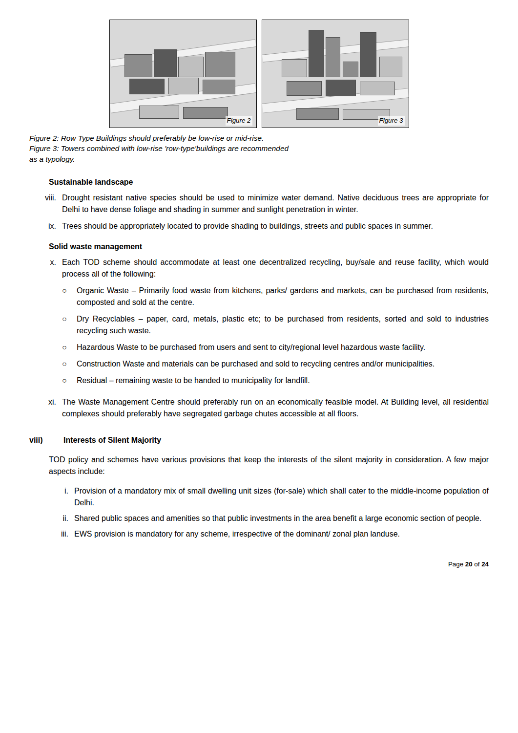Figure 2
Figure 3
Figure 2: Row Type Buildings should preferably be low-rise or mid-rise.
Figure 3: Towers combined with low-rise 'row-type'buildings are recommended
as a typology.
Sustainable landscape
viii. Drought resistant native species should be used to minimize water demand. Native deciduous trees are appropriate for Delhi to have dense foliage and shading in summer and sunlight penetration in winter.
ix. Trees should be appropriately located to provide shading to buildings, streets and public spaces in summer.
Solid waste management
x. Each TOD scheme should accommodate at least one decentralized recycling, buy/sale and reuse facility, which would process all of the following:
○ Organic Waste – Primarily food waste from kitchens, parks/ gardens and markets, can be purchased from residents, composted and sold at the centre.
○ Dry Recyclables – paper, card, metals, plastic etc; to be purchased from residents, sorted and sold to industries recycling such waste.
○ Hazardous Waste to be purchased from users and sent to city/regional level hazardous waste facility.
○ Construction Waste and materials can be purchased and sold to recycling centres and/or municipalities.
○ Residual – remaining waste to be handed to municipality for landfill.
xi. The Waste Management Centre should preferably run on an economically feasible model. At Building level, all residential complexes should preferably have segregated garbage chutes accessible at all floors.
viii) Interests of Silent Majority
TOD policy and schemes have various provisions that keep the interests of the silent majority in consideration. A few major aspects include:
i. Provision of a mandatory mix of small dwelling unit sizes (for-sale) which shall cater to the middle-income population of Delhi.
ii. Shared public spaces and amenities so that public investments in the area benefit a large economic section of people.
iii. EWS provision is mandatory for any scheme, irrespective of the dominant/ zonal plan landuse.
Page 20 of 24